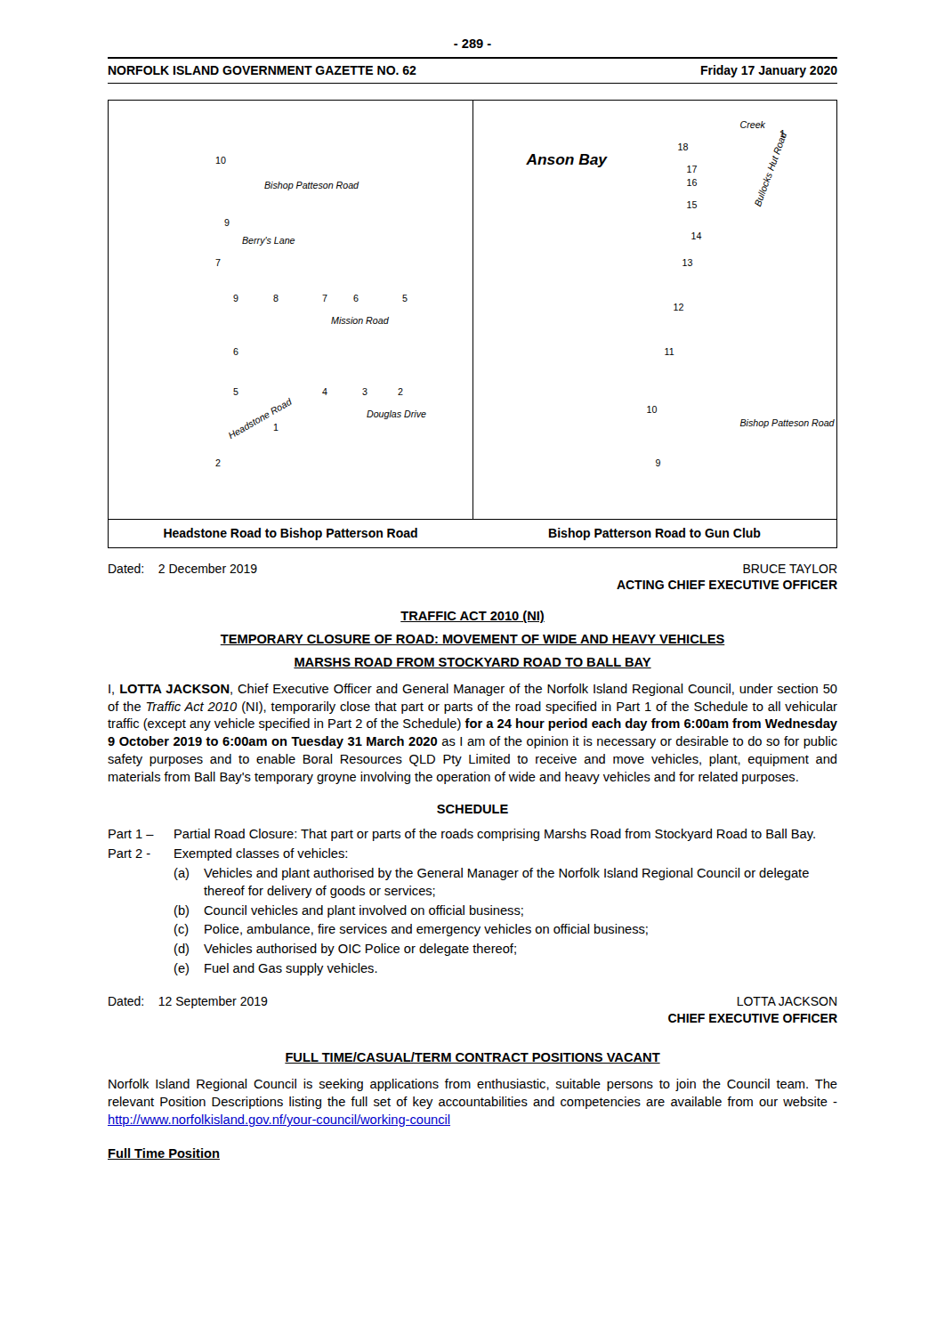- 289 -
NORFOLK ISLAND GOVERNMENT GAZETTE NO. 62 Friday 17 January 2020
10 Bishop Patteson Road 9 Berry's Lane 7 9 8 7 6 5 Mission Road 6 5 4 3 2 Douglas Drive Headstone Road 1 2
Anson Bay Creek 1 18 17 16 Bullocks Hut Road 15 14 13 12 11 10 Bishop Patteson Road 9
Headstone Road to Bishop Patterson Road
Bishop Patterson Road to Gun Club
Dated: 2 December 2019
BRUCE TAYLOR ACTING CHIEF EXECUTIVE OFFICER
TRAFFIC ACT 2010 (NI)
TEMPORARY CLOSURE OF ROAD: MOVEMENT OF WIDE AND HEAVY VEHICLES
MARSHS ROAD FROM STOCKYARD ROAD TO BALL BAY
I, LOTTA JACKSON, Chief Executive Officer and General Manager of the Norfolk Island Regional Council, under section 50 of the Traffic Act 2010 (NI), temporarily close that part or parts of the road specified in Part 1 of the Schedule to all vehicular traffic (except any vehicle specified in Part 2 of the Schedule) for a 24 hour period each day from 6:00am from Wednesday 9 October 2019 to 6:00am on Tuesday 31 March 2020 as I am of the opinion it is necessary or desirable to do so for public safety purposes and to enable Boral Resources QLD Pty Limited to receive and move vehicles, plant, equipment and materials from Ball Bay's temporary groyne involving the operation of wide and heavy vehicles and for related purposes.
SCHEDULE
| Part 1 – | Partial Road Closure: That part or parts of the roads comprising Marshs Road from Stockyard Road to Ball Bay. |
| Part 2 - | Exempted classes of vehicles: (a) Vehicles and plant authorised by the General Manager of the Norfolk Island Regional Council or delegate thereof for delivery of goods or services; (b) Council vehicles and plant involved on official business; (c) Police, ambulance, fire services and emergency vehicles on official business; (d) Vehicles authorised by OIC Police or delegate thereof; (e) Fuel and Gas supply vehicles. |
Dated: 12 September 2019
LOTTA JACKSON CHIEF EXECUTIVE OFFICER
FULL TIME/CASUAL/TERM CONTRACT POSITIONS VACANT
Norfolk Island Regional Council is seeking applications from enthusiastic, suitable persons to join the Council team. The relevant Position Descriptions listing the full set of key accountabilities and competencies are available from our website - http://www.norfolkisland.gov.nf/your-council/working-council
Full Time Position